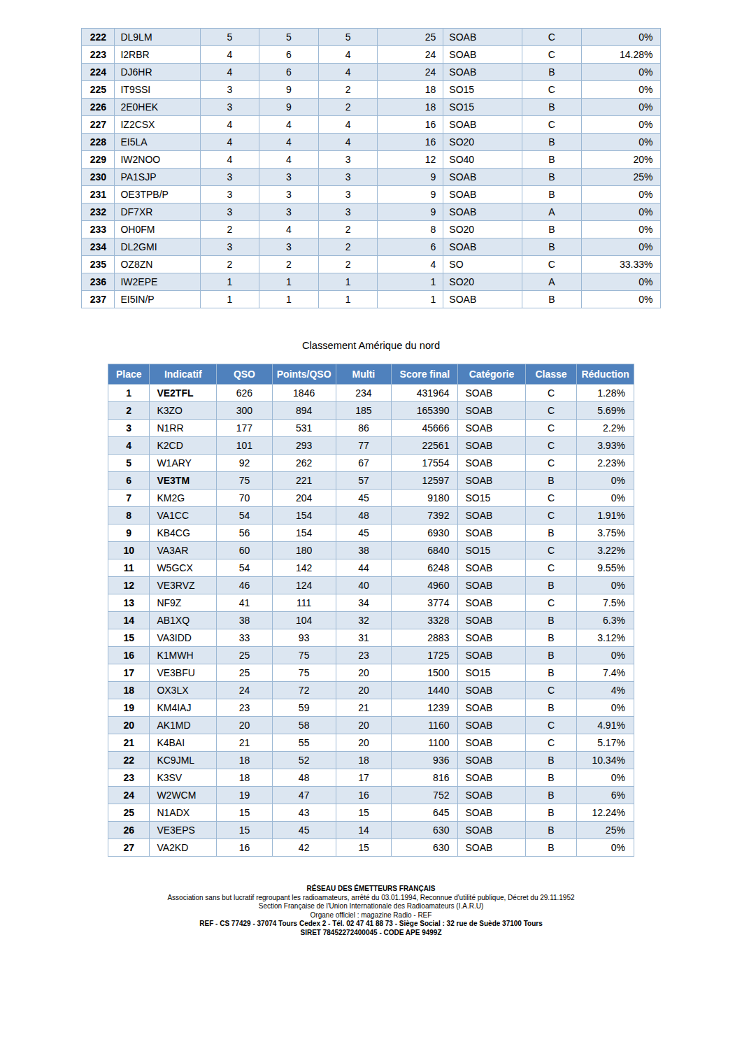| 222 | DL9LM | 5 | 5 | 5 | 25 | SOAB | C | 0% |
| 223 | I2RBR | 4 | 6 | 4 | 24 | SOAB | C | 14.28% |
| 224 | DJ6HR | 4 | 6 | 4 | 24 | SOAB | B | 0% |
| 225 | IT9SSI | 3 | 9 | 2 | 18 | SO15 | C | 0% |
| 226 | 2E0HEK | 3 | 9 | 2 | 18 | SO15 | B | 0% |
| 227 | IZ2CSX | 4 | 4 | 4 | 16 | SOAB | C | 0% |
| 228 | EI5LA | 4 | 4 | 4 | 16 | SO20 | B | 0% |
| 229 | IW2NOO | 4 | 4 | 3 | 12 | SO40 | B | 20% |
| 230 | PA1SJP | 3 | 3 | 3 | 9 | SOAB | B | 25% |
| 231 | OE3TPB/P | 3 | 3 | 3 | 9 | SOAB | B | 0% |
| 232 | DF7XR | 3 | 3 | 3 | 9 | SOAB | A | 0% |
| 233 | OH0FM | 2 | 4 | 2 | 8 | SO20 | B | 0% |
| 234 | DL2GMI | 3 | 3 | 2 | 6 | SOAB | B | 0% |
| 235 | OZ8ZN | 2 | 2 | 2 | 4 | SO | C | 33.33% |
| 236 | IW2EPE | 1 | 1 | 1 | 1 | SO20 | A | 0% |
| 237 | EI5IN/P | 1 | 1 | 1 | 1 | SOAB | B | 0% |
Classement Amérique du nord
| Place | Indicatif | QSO | Points/QSO | Multi | Score final | Catégorie | Classe | Réduction |
| --- | --- | --- | --- | --- | --- | --- | --- | --- |
| 1 | VE2TFL | 626 | 1846 | 234 | 431964 | SOAB | C | 1.28% |
| 2 | K3ZO | 300 | 894 | 185 | 165390 | SOAB | C | 5.69% |
| 3 | N1RR | 177 | 531 | 86 | 45666 | SOAB | C | 2.2% |
| 4 | K2CD | 101 | 293 | 77 | 22561 | SOAB | C | 3.93% |
| 5 | W1ARY | 92 | 262 | 67 | 17554 | SOAB | C | 2.23% |
| 6 | VE3TM | 75 | 221 | 57 | 12597 | SOAB | B | 0% |
| 7 | KM2G | 70 | 204 | 45 | 9180 | SO15 | C | 0% |
| 8 | VA1CC | 54 | 154 | 48 | 7392 | SOAB | C | 1.91% |
| 9 | KB4CG | 56 | 154 | 45 | 6930 | SOAB | B | 3.75% |
| 10 | VA3AR | 60 | 180 | 38 | 6840 | SO15 | C | 3.22% |
| 11 | W5GCX | 54 | 142 | 44 | 6248 | SOAB | C | 9.55% |
| 12 | VE3RVZ | 46 | 124 | 40 | 4960 | SOAB | B | 0% |
| 13 | NF9Z | 41 | 111 | 34 | 3774 | SOAB | C | 7.5% |
| 14 | AB1XQ | 38 | 104 | 32 | 3328 | SOAB | B | 6.3% |
| 15 | VA3IDD | 33 | 93 | 31 | 2883 | SOAB | B | 3.12% |
| 16 | K1MWH | 25 | 75 | 23 | 1725 | SOAB | B | 0% |
| 17 | VE3BFU | 25 | 75 | 20 | 1500 | SO15 | B | 7.4% |
| 18 | OX3LX | 24 | 72 | 20 | 1440 | SOAB | C | 4% |
| 19 | KM4IAJ | 23 | 59 | 21 | 1239 | SOAB | B | 0% |
| 20 | AK1MD | 20 | 58 | 20 | 1160 | SOAB | C | 4.91% |
| 21 | K4BAI | 21 | 55 | 20 | 1100 | SOAB | C | 5.17% |
| 22 | KC9JML | 18 | 52 | 18 | 936 | SOAB | B | 10.34% |
| 23 | K3SV | 18 | 48 | 17 | 816 | SOAB | B | 0% |
| 24 | W2WCM | 19 | 47 | 16 | 752 | SOAB | B | 6% |
| 25 | N1ADX | 15 | 43 | 15 | 645 | SOAB | B | 12.24% |
| 26 | VE3EPS | 15 | 45 | 14 | 630 | SOAB | B | 25% |
| 27 | VA2KD | 16 | 42 | 15 | 630 | SOAB | B | 0% |
RÉSEAU DES ÉMETTEURS FRANÇAIS
Association sans but lucratif regroupant les radioamateurs, arrêté du 03.01.1994, Reconnue d'utilité publique, Décret du 29.11.1952
Section Française de l'Union Internationale des Radioamateurs (I.A.R.U)
Organe officiel : magazine Radio - REF
REF - CS 77429 - 37074 Tours Cedex 2 - Tél. 02 47 41 88 73 - Siège Social : 32 rue de Suède 37100 Tours
SIRET 78452272400045 - CODE APE 9499Z